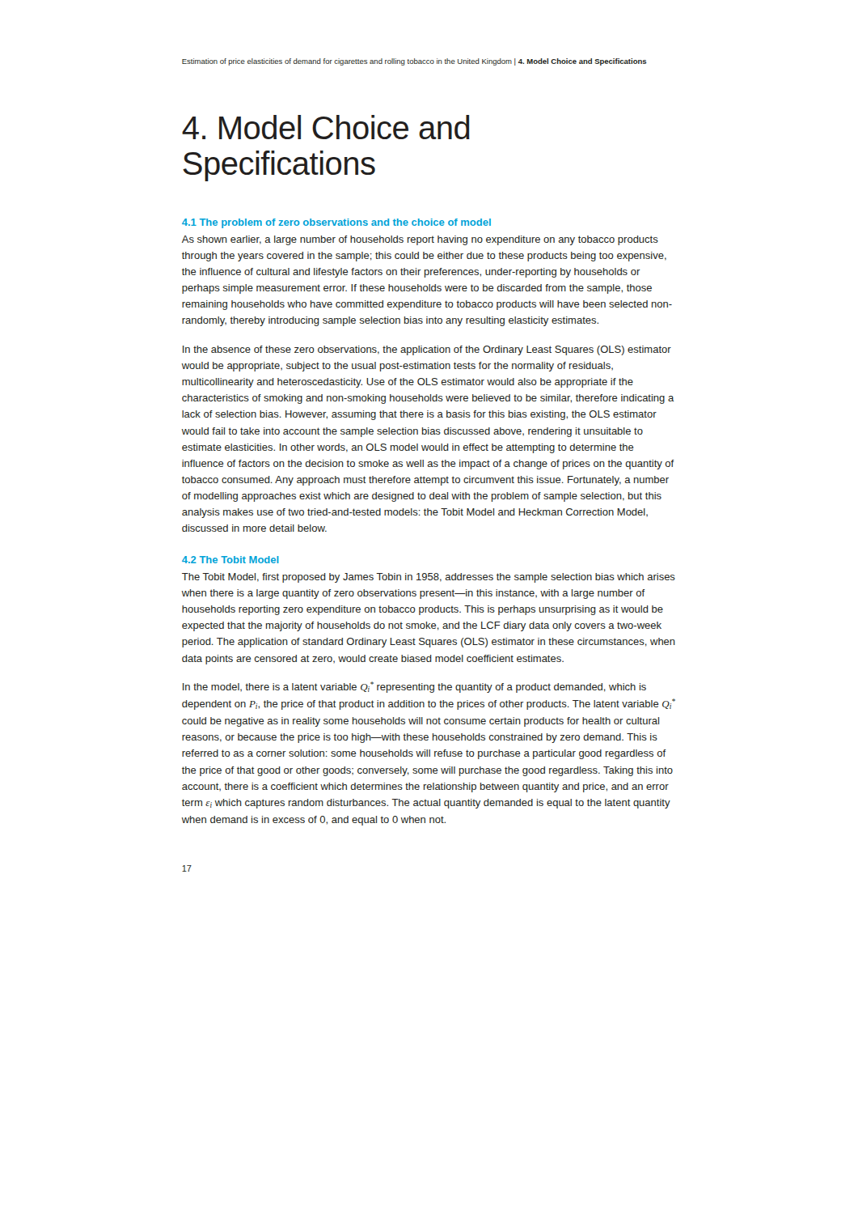Estimation of price elasticities of demand for cigarettes and rolling tobacco in the United Kingdom | 4. Model Choice and Specifications
4. Model Choice and
Specifications
4.1 The problem of zero observations and the choice of model
As shown earlier, a large number of households report having no expenditure on any tobacco products through the years covered in the sample; this could be either due to these products being too expensive, the influence of cultural and lifestyle factors on their preferences, under-reporting by households or perhaps simple measurement error. If these households were to be discarded from the sample, those remaining households who have committed expenditure to tobacco products will have been selected non-randomly, thereby introducing sample selection bias into any resulting elasticity estimates.
In the absence of these zero observations, the application of the Ordinary Least Squares (OLS) estimator would be appropriate, subject to the usual post-estimation tests for the normality of residuals, multicollinearity and heteroscedasticity. Use of the OLS estimator would also be appropriate if the characteristics of smoking and non-smoking households were believed to be similar, therefore indicating a lack of selection bias. However, assuming that there is a basis for this bias existing, the OLS estimator would fail to take into account the sample selection bias discussed above, rendering it unsuitable to estimate elasticities. In other words, an OLS model would in effect be attempting to determine the influence of factors on the decision to smoke as well as the impact of a change of prices on the quantity of tobacco consumed. Any approach must therefore attempt to circumvent this issue. Fortunately, a number of modelling approaches exist which are designed to deal with the problem of sample selection, but this analysis makes use of two tried-and-tested models: the Tobit Model and Heckman Correction Model, discussed in more detail below.
4.2 The Tobit Model
The Tobit Model, first proposed by James Tobin in 1958, addresses the sample selection bias which arises when there is a large quantity of zero observations present—in this instance, with a large number of households reporting zero expenditure on tobacco products. This is perhaps unsurprising as it would be expected that the majority of households do not smoke, and the LCF diary data only covers a two-week period. The application of standard Ordinary Least Squares (OLS) estimator in these circumstances, when data points are censored at zero, would create biased model coefficient estimates.
In the model, there is a latent variable Qi* representing the quantity of a product demanded, which is dependent on Pi, the price of that product in addition to the prices of other products. The latent variable Qi* could be negative as in reality some households will not consume certain products for health or cultural reasons, or because the price is too high—with these households constrained by zero demand. This is referred to as a corner solution: some households will refuse to purchase a particular good regardless of the price of that good or other goods; conversely, some will purchase the good regardless. Taking this into account, there is a coefficient which determines the relationship between quantity and price, and an error term εi which captures random disturbances. The actual quantity demanded is equal to the latent quantity when demand is in excess of 0, and equal to 0 when not.
17